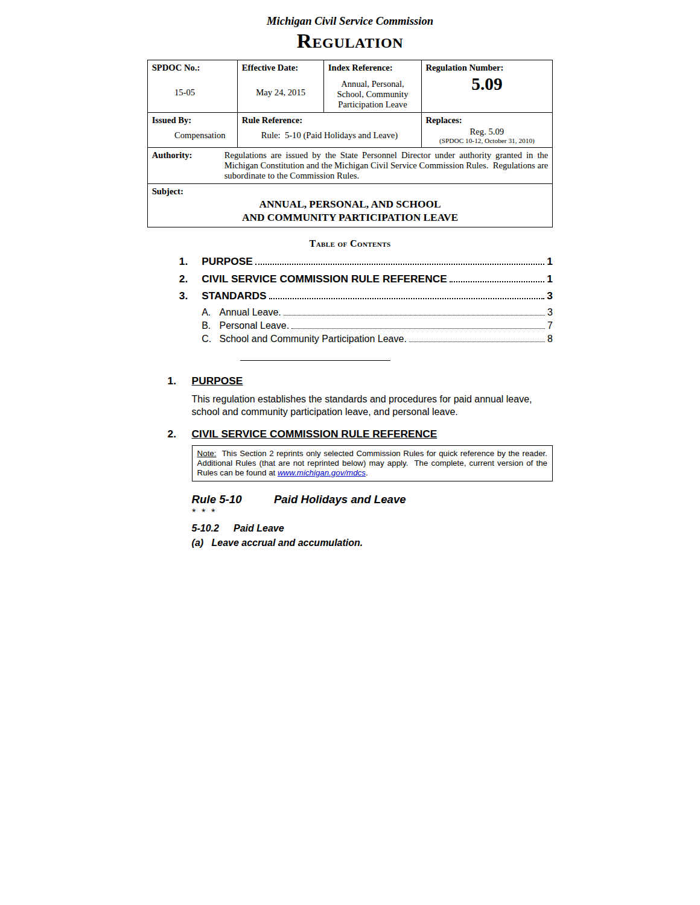Michigan Civil Service Commission
Regulation
| SPDOC No.: 15-05 | Effective Date: May 24, 2015 | Index Reference: Annual, Personal, School, Community Participation Leave | Regulation Number: 5.09 |
| Issued By: Compensation | Rule Reference: Rule: 5-10 (Paid Holidays and Leave) | Replaces: Reg. 5.09 (SPDOC 10-12, October 31, 2010) |
| / Authority: / Regulations are issued by the State Personnel Director under authority granted in the Michigan Constitution and the Michigan Civil Service Commission Rules. Regulations are subordinate to the Commission Rules. / |
| Subject: ANNUAL, PERSONAL, AND SCHOOL AND COMMUNITY PARTICIPATION LEAVE |
Table of Contents
1. PURPOSE 1
2. CIVIL SERVICE COMMISSION RULE REFERENCE 1
3. STANDARDS 3
A. Annual Leave. 3
B. Personal Leave. 7
C. School and Community Participation Leave. 8
1.
PURPOSE
This regulation establishes the standards and procedures for paid annual leave, school and community participation leave, and personal leave.
2.
CIVIL SERVICE COMMISSION RULE REFERENCE
Note: This Section 2 reprints only selected Commission Rules for quick reference by the reader. Additional Rules (that are not reprinted below) may apply. The complete, current version of the Rules can be found at www.michigan.gov/mdcs.
Rule 5-10 Paid Holidays and Leave
* * *
5-10.2 Paid Leave
(a) Leave accrual and accumulation.